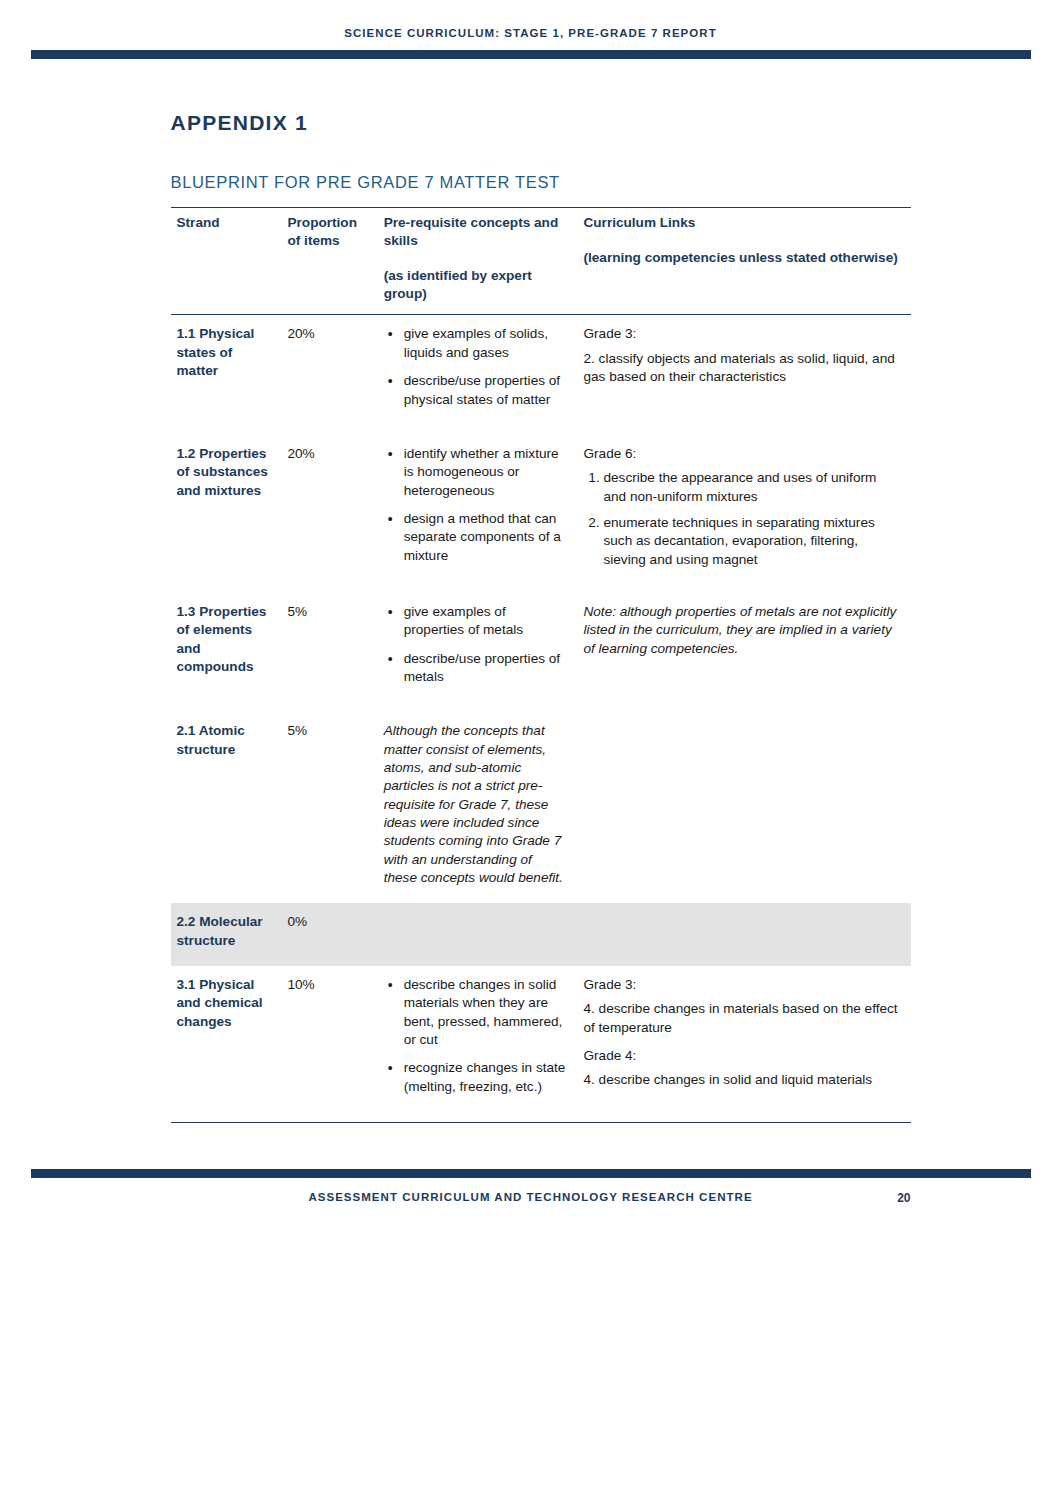Science Curriculum: Stage 1, Pre-Grade 7 Report
APPENDIX 1
BLUEPRINT FOR PRE GRADE 7 MATTER TEST
| Strand | Proportion of items | Pre-requisite concepts and skills (as identified by expert group) | Curriculum Links (learning competencies unless stated otherwise) |
| --- | --- | --- | --- |
| 1.1 Physical states of matter | 20% | give examples of solids, liquids and gases describe/use properties of physical states of matter | Grade 3: 2. classify objects and materials as solid, liquid, and gas based on their characteristics |
| 1.2 Properties of substances and mixtures | 20% | identify whether a mixture is homogeneous or heterogeneous design a method that can separate components of a mixture | Grade 6: describe the appearance and uses of uniform and non-uniform mixtures enumerate techniques in separating mixtures such as decantation, evaporation, filtering, sieving and using magnet |
| 1.3 Properties of elements and compounds | 5% | give examples of properties of metals describe/use properties of metals | Note: although properties of metals are not explicitly listed in the curriculum, they are implied in a variety of learning competencies. |
| 2.1 Atomic structure | 5% | Although the concepts that matter consist of elements, atoms, and sub-atomic particles is not a strict pre-requisite for Grade 7, these ideas were included since students coming into Grade 7 with an understanding of these concepts would benefit. | |
| 2.2 Molecular structure | 0% | | |
| 3.1 Physical and chemical changes | 10% | describe changes in solid materials when they are bent, pressed, hammered, or cut recognize changes in state (melting, freezing, etc.) | Grade 3: 4. describe changes in materials based on the effect of temperature Grade 4: 4. describe changes in solid and liquid materials |
Assessment Curriculum and Technology Research Centre
20